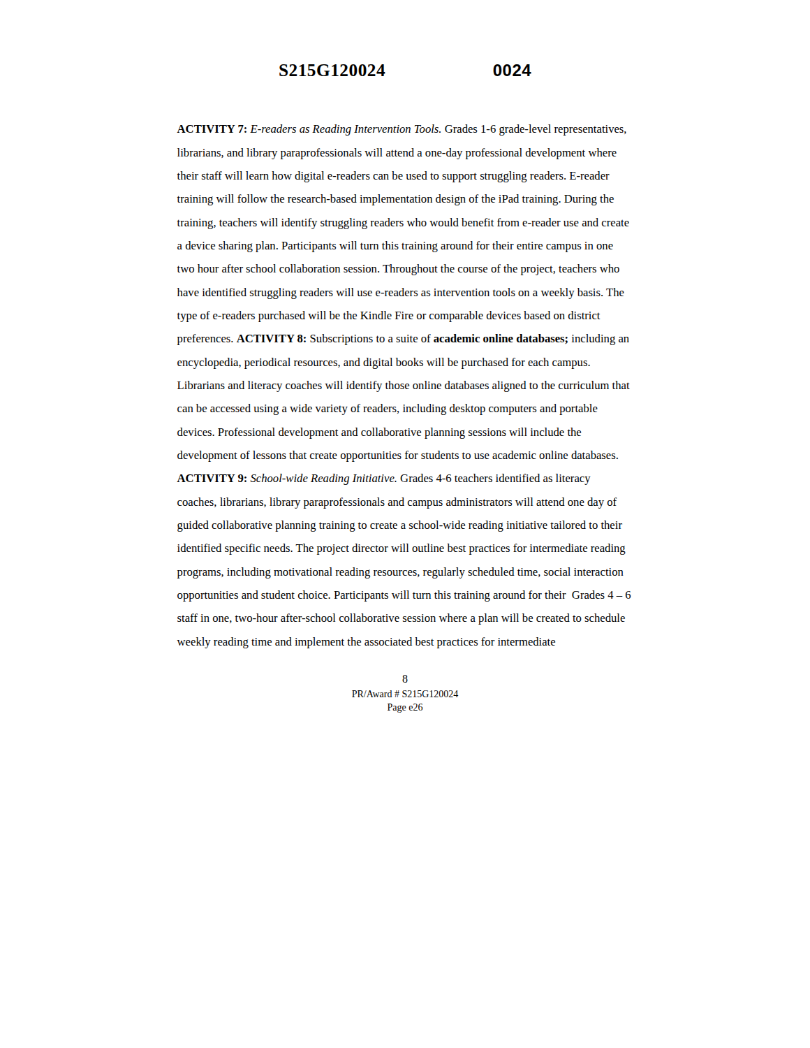S215G120024 0024
ACTIVITY 7: E-readers as Reading Intervention Tools. Grades 1-6 grade-level representatives, librarians, and library paraprofessionals will attend a one-day professional development where their staff will learn how digital e-readers can be used to support struggling readers. E-reader training will follow the research-based implementation design of the iPad training. During the training, teachers will identify struggling readers who would benefit from e-reader use and create a device sharing plan. Participants will turn this training around for their entire campus in one two hour after school collaboration session. Throughout the course of the project, teachers who have identified struggling readers will use e-readers as intervention tools on a weekly basis. The type of e-readers purchased will be the Kindle Fire or comparable devices based on district preferences. ACTIVITY 8: Subscriptions to a suite of academic online databases; including an encyclopedia, periodical resources, and digital books will be purchased for each campus. Librarians and literacy coaches will identify those online databases aligned to the curriculum that can be accessed using a wide variety of readers, including desktop computers and portable devices. Professional development and collaborative planning sessions will include the development of lessons that create opportunities for students to use academic online databases. ACTIVITY 9: School-wide Reading Initiative. Grades 4-6 teachers identified as literacy coaches, librarians, library paraprofessionals and campus administrators will attend one day of guided collaborative planning training to create a school-wide reading initiative tailored to their identified specific needs. The project director will outline best practices for intermediate reading programs, including motivational reading resources, regularly scheduled time, social interaction opportunities and student choice. Participants will turn this training around for their Grades 4 – 6 staff in one, two-hour after-school collaborative session where a plan will be created to schedule weekly reading time and implement the associated best practices for intermediate
8
PR/Award # S215G120024
Page e26